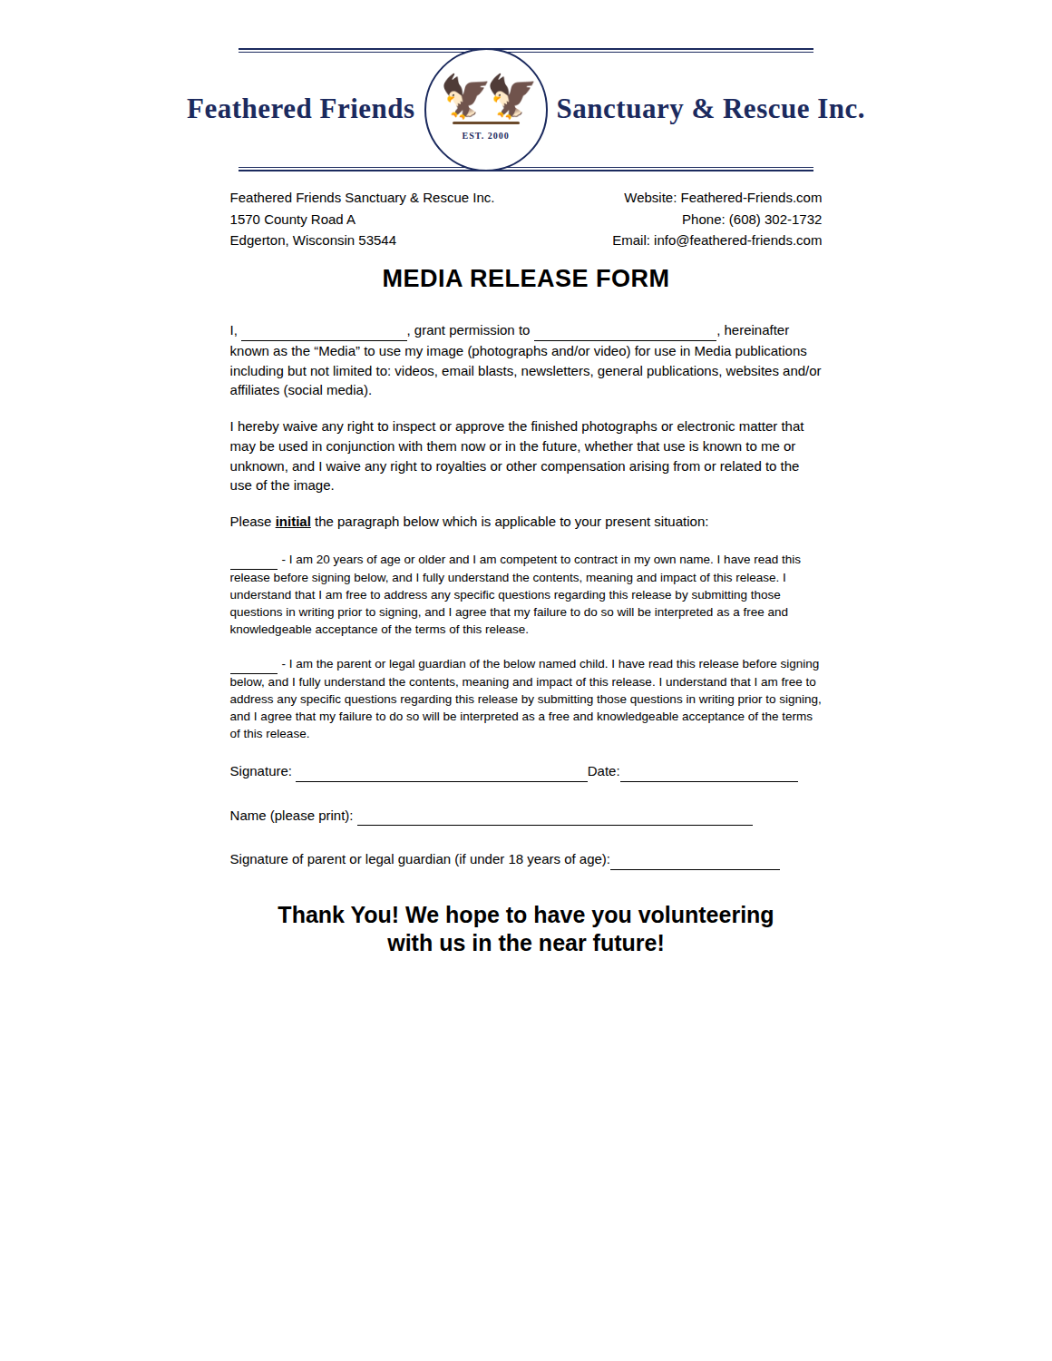Feathered Friends 🦅🦅 EST. 2000 Sanctuary & Rescue Inc.
| Feathered Friends Sanctuary & Rescue Inc. | Website: Feathered-Friends.com |
| 1570 County Road A | Phone: (608) 302-1732 |
| Edgerton, Wisconsin 53544 | Email: info@feathered-friends.com |
MEDIA RELEASE FORM
I, , grant permission to , hereinafter known as the “Media” to use my image (photographs and/or video) for use in Media publications including but not limited to: videos, email blasts, newsletters, general publications, websites and/or affiliates (social media).
I hereby waive any right to inspect or approve the finished photographs or electronic matter that may be used in conjunction with them now or in the future, whether that use is known to me or unknown, and I waive any right to royalties or other compensation arising from or related to the use of the image.
Please initial the paragraph below which is applicable to your present situation:
- I am 20 years of age or older and I am competent to contract in my own name. I have read this release before signing below, and I fully understand the contents, meaning and impact of this release. I understand that I am free to address any specific questions regarding this release by submitting those questions in writing prior to signing, and I agree that my failure to do so will be interpreted as a free and knowledgeable acceptance of the terms of this release.
- I am the parent or legal guardian of the below named child. I have read this release before signing below, and I fully understand the contents, meaning and impact of this release. I understand that I am free to address any specific questions regarding this release by submitting those questions in writing prior to signing, and I agree that my failure to do so will be interpreted as a free and knowledgeable acceptance of the terms of this release.
Signature: Date:
Name (please print):
Signature of parent or legal guardian (if under 18 years of age):
Thank You! We hope to have you volunteering
with us in the near future!